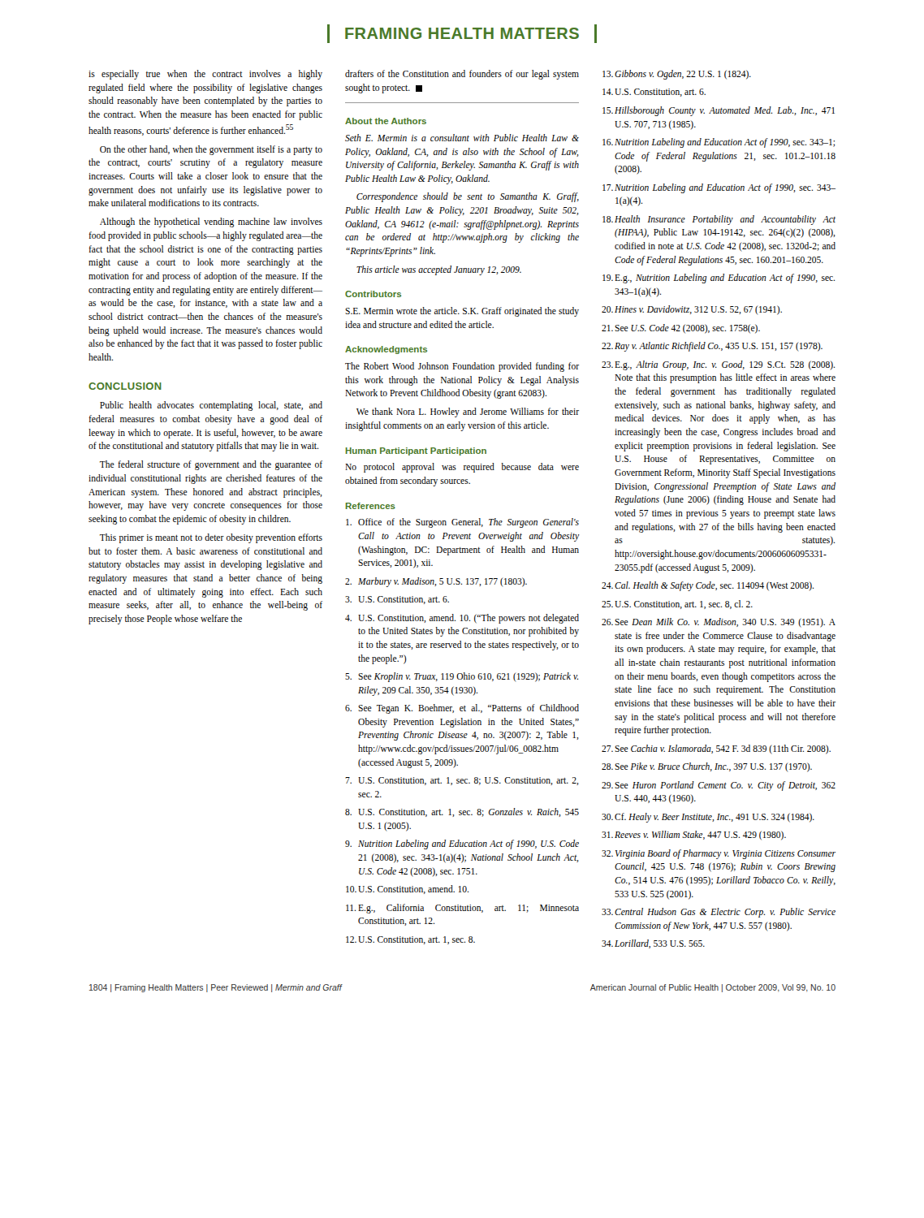Framing Health Matters
is especially true when the contract involves a highly regulated field where the possibility of legislative changes should reasonably have been contemplated by the parties to the contract. When the measure has been enacted for public health reasons, courts' deference is further enhanced.55
On the other hand, when the government itself is a party to the contract, courts' scrutiny of a regulatory measure increases. Courts will take a closer look to ensure that the government does not unfairly use its legislative power to make unilateral modifications to its contracts.
Although the hypothetical vending machine law involves food provided in public schools—a highly regulated area—the fact that the school district is one of the contracting parties might cause a court to look more searchingly at the motivation for and process of adoption of the measure. If the contracting entity and regulating entity are entirely different—as would be the case, for instance, with a state law and a school district contract—then the chances of the measure's being upheld would increase. The measure's chances would also be enhanced by the fact that it was passed to foster public health.
Conclusion
Public health advocates contemplating local, state, and federal measures to combat obesity have a good deal of leeway in which to operate. It is useful, however, to be aware of the constitutional and statutory pitfalls that may lie in wait.
The federal structure of government and the guarantee of individual constitutional rights are cherished features of the American system. These honored and abstract principles, however, may have very concrete consequences for those seeking to combat the epidemic of obesity in children.
This primer is meant not to deter obesity prevention efforts but to foster them. A basic awareness of constitutional and statutory obstacles may assist in developing legislative and regulatory measures that stand a better chance of being enacted and of ultimately going into effect. Each such measure seeks, after all, to enhance the well-being of precisely those People whose welfare the
drafters of the Constitution and founders of our legal system sought to protect.
About the Authors
Seth E. Mermin is a consultant with Public Health Law & Policy, Oakland, CA, and is also with the School of Law, University of California, Berkeley. Samantha K. Graff is with Public Health Law & Policy, Oakland.
Correspondence should be sent to Samantha K. Graff, Public Health Law & Policy, 2201 Broadway, Suite 502, Oakland, CA 94612 (e-mail: sgraff@phlpnet.org). Reprints can be ordered at http://www.ajph.org by clicking the “Reprints/Eprints” link.
This article was accepted January 12, 2009.
Contributors
S.E. Mermin wrote the article. S.K. Graff originated the study idea and structure and edited the article.
Acknowledgments
The Robert Wood Johnson Foundation provided funding for this work through the National Policy & Legal Analysis Network to Prevent Childhood Obesity (grant 62083).
We thank Nora L. Howley and Jerome Williams for their insightful comments on an early version of this article.
Human Participant Participation
No protocol approval was required because data were obtained from secondary sources.
References
1. Office of the Surgeon General, The Surgeon General's Call to Action to Prevent Overweight and Obesity (Washington, DC: Department of Health and Human Services, 2001), xii.
2. Marbury v. Madison, 5 U.S. 137, 177 (1803).
3. U.S. Constitution, art. 6.
4. U.S. Constitution, amend. 10. (“The powers not delegated to the United States by the Constitution, nor prohibited by it to the states, are reserved to the states respectively, or to the people.”)
5. See Kroplin v. Truax, 119 Ohio 610, 621 (1929); Patrick v. Riley, 209 Cal. 350, 354 (1930).
6. See Tegan K. Boehmer, et al., “Patterns of Childhood Obesity Prevention Legislation in the United States,” Preventing Chronic Disease 4, no. 3(2007): 2, Table 1, http://www.cdc.gov/pcd/issues/2007/jul/06_0082.htm (accessed August 5, 2009).
7. U.S. Constitution, art. 1, sec. 8; U.S. Constitution, art. 2, sec. 2.
8. U.S. Constitution, art. 1, sec. 8; Gonzales v. Raich, 545 U.S. 1 (2005).
9. Nutrition Labeling and Education Act of 1990, U.S. Code 21 (2008), sec. 343-1(a)(4); National School Lunch Act, U.S. Code 42 (2008), sec. 1751.
10. U.S. Constitution, amend. 10.
11. E.g., California Constitution, art. 11; Minnesota Constitution, art. 12.
12. U.S. Constitution, art. 1, sec. 8.
13. Gibbons v. Ogden, 22 U.S. 1 (1824).
14. U.S. Constitution, art. 6.
15. Hillsborough County v. Automated Med. Lab., Inc., 471 U.S. 707, 713 (1985).
16. Nutrition Labeling and Education Act of 1990, sec. 343–1; Code of Federal Regulations 21, sec. 101.2–101.18 (2008).
17. Nutrition Labeling and Education Act of 1990, sec. 343–1(a)(4).
18. Health Insurance Portability and Accountability Act (HIPAA), Public Law 104-19142, sec. 264(c)(2) (2008), codified in note at U.S. Code 42 (2008), sec. 1320d-2; and Code of Federal Regulations 45, sec. 160.201–160.205.
19. E.g., Nutrition Labeling and Education Act of 1990, sec. 343–1(a)(4).
20. Hines v. Davidowitz, 312 U.S. 52, 67 (1941).
21. See U.S. Code 42 (2008), sec. 1758(e).
22. Ray v. Atlantic Richfield Co., 435 U.S. 151, 157 (1978).
23. E.g., Altria Group, Inc. v. Good, 129 S.Ct. 528 (2008). Note that this presumption has little effect in areas where the federal government has traditionally regulated extensively, such as national banks, highway safety, and medical devices. Nor does it apply when, as has increasingly been the case, Congress includes broad and explicit preemption provisions in federal legislation. See U.S. House of Representatives, Committee on Government Reform, Minority Staff Special Investigations Division, Congressional Preemption of State Laws and Regulations (June 2006) (finding House and Senate had voted 57 times in previous 5 years to preempt state laws and regulations, with 27 of the bills having been enacted as statutes). http://oversight.house.gov/documents/20060606095331-23055.pdf (accessed August 5, 2009).
24. Cal. Health & Safety Code, sec. 114094 (West 2008).
25. U.S. Constitution, art. 1, sec. 8, cl. 2.
26. See Dean Milk Co. v. Madison, 340 U.S. 349 (1951). A state is free under the Commerce Clause to disadvantage its own producers. A state may require, for example, that all in-state chain restaurants post nutritional information on their menu boards, even though competitors across the state line face no such requirement. The Constitution envisions that these businesses will be able to have their say in the state's political process and will not therefore require further protection.
27. See Cachia v. Islamorada, 542 F. 3d 839 (11th Cir. 2008).
28. See Pike v. Bruce Church, Inc., 397 U.S. 137 (1970).
29. See Huron Portland Cement Co. v. City of Detroit, 362 U.S. 440, 443 (1960).
30. Cf. Healy v. Beer Institute, Inc., 491 U.S. 324 (1984).
31. Reeves v. William Stake, 447 U.S. 429 (1980).
32. Virginia Board of Pharmacy v. Virginia Citizens Consumer Council, 425 U.S. 748 (1976); Rubin v. Coors Brewing Co., 514 U.S. 476 (1995); Lorillard Tobacco Co. v. Reilly, 533 U.S. 525 (2001).
33. Central Hudson Gas & Electric Corp. v. Public Service Commission of New York, 447 U.S. 557 (1980).
34. Lorillard, 533 U.S. 565.
1804 | Framing Health Matters | Peer Reviewed | Mermin and Graff
American Journal of Public Health | October 2009, Vol 99, No. 10